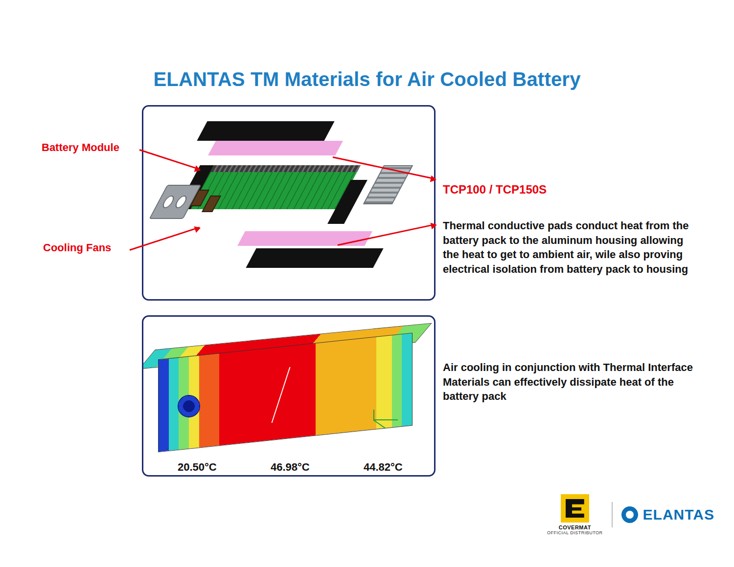ELANTAS TM Materials for Air Cooled Battery
Battery Module
Cooling Fans
TCP100 / TCP150S
Thermal conductive pads conduct heat from the battery pack to the aluminum housing allowing the heat to get to ambient air, wile also proving electrical isolation from battery pack to housing
20.50°C
46.98°C
44.82°C
Air cooling in conjunction with Thermal Interface Materials can effectively dissipate heat of the battery pack
COVERMAT
OFFICIAL DISTRIBUTOR
ELANTAS